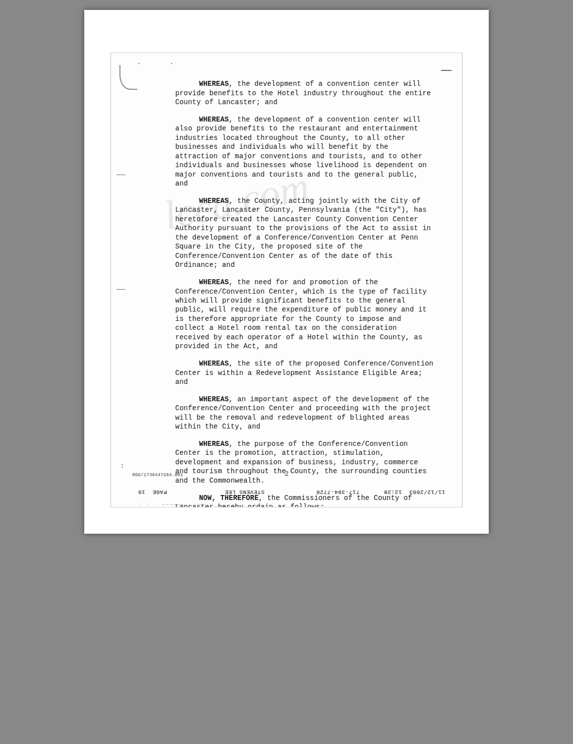. .
lcca.com
WHEREAS, the development of a convention center will provide benefits to the Hotel industry throughout the entire County of Lancaster; and
WHEREAS, the development of a convention center will also provide benefits to the restaurant and entertainment industries located throughout the County, to all other businesses and individuals who will benefit by the attraction of major conventions and tourists, and to other individuals and businesses whose livelihood is dependent on major conventions and tourists and to the general public, and
WHEREAS, the County, acting jointly with the City of Lancaster, Lancaster County, Pennsylvania (the "City"), has heretofore created the Lancaster County Convention Center Authority pursuant to the provisions of the Act to assist in the development of a Conference/Convention Center at Penn Square in the City, the proposed site of the Conference/Convention Center as of the date of this Ordinance; and
WHEREAS, the need for and promotion of the Conference/Convention Center, which is the type of facility which will provide significant benefits to the general public, will require the expenditure of public money and it is therefore appropriate for the County to impose and collect a Hotel room rental tax on the consideration received by each operator of a Hotel within the County, as provided in the Act, and
WHEREAS, the site of the proposed Conference/Convention Center is within a Redevelopment Assistance Eligible Area; and
WHEREAS, an important aspect of the development of the Conference/Convention Center and proceeding with the project will be the removal and redevelopment of blighted areas within the City, and
WHEREAS, the purpose of the Conference/Convention Center is the promotion, attraction, stimulation, development and expansion of business, industry, commerce and tourism throughout the County, the surrounding counties and the Commonwealth.
NOW, THEREFORE, the Commissioners of the County of Lancaster hereby ordain as follows:
A. Definitions.
In this Ordinance (including the recitals hereto) the following words and phrases (whether or not begun with a capital letter) shall have the meanings given to them in this section unless the context clearly requires otherwise:
1."Act." The Third Class County Convention Center Authority Act (Act of December 27, 1994, P.L. 1375, No. 162), as amended and supplemented.
:
RDG/1739447204.001 2
11/12/2003 12:28 717-394-7726 STEVENS LEE PAGE 10
. . ______ ...